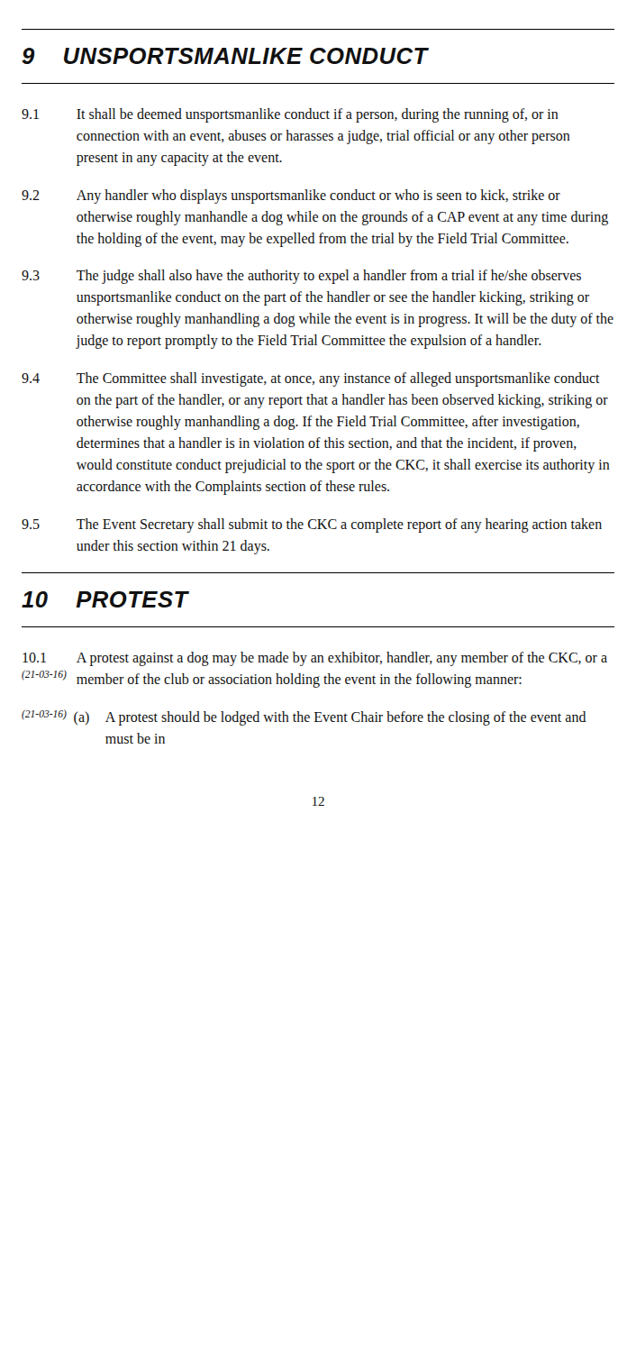9 UNSPORTSMANLIKE CONDUCT
9.1 It shall be deemed unsportsmanlike conduct if a person, during the running of, or in connection with an event, abuses or harasses a judge, trial official or any other person present in any capacity at the event.
9.2 Any handler who displays unsportsmanlike conduct or who is seen to kick, strike or otherwise roughly manhandle a dog while on the grounds of a CAP event at any time during the holding of the event, may be expelled from the trial by the Field Trial Committee.
9.3 The judge shall also have the authority to expel a handler from a trial if he/she observes unsportsmanlike conduct on the part of the handler or see the handler kicking, striking or otherwise roughly manhandling a dog while the event is in progress. It will be the duty of the judge to report promptly to the Field Trial Committee the expulsion of a handler.
9.4 The Committee shall investigate, at once, any instance of alleged unsportsmanlike conduct on the part of the handler, or any report that a handler has been observed kicking, striking or otherwise roughly manhandling a dog. If the Field Trial Committee, after investigation, determines that a handler is in violation of this section, and that the incident, if proven, would constitute conduct prejudicial to the sport or the CKC, it shall exercise its authority in accordance with the Complaints section of these rules.
9.5 The Event Secretary shall submit to the CKC a complete report of any hearing action taken under this section within 21 days.
10 PROTEST
10.1(21-03-16) A protest against a dog may be made by an exhibitor, handler, any member of the CKC, or a member of the club or association holding the event in the following manner:
(21-03-16) (a) A protest should be lodged with the Event Chair before the closing of the event and must be in
12